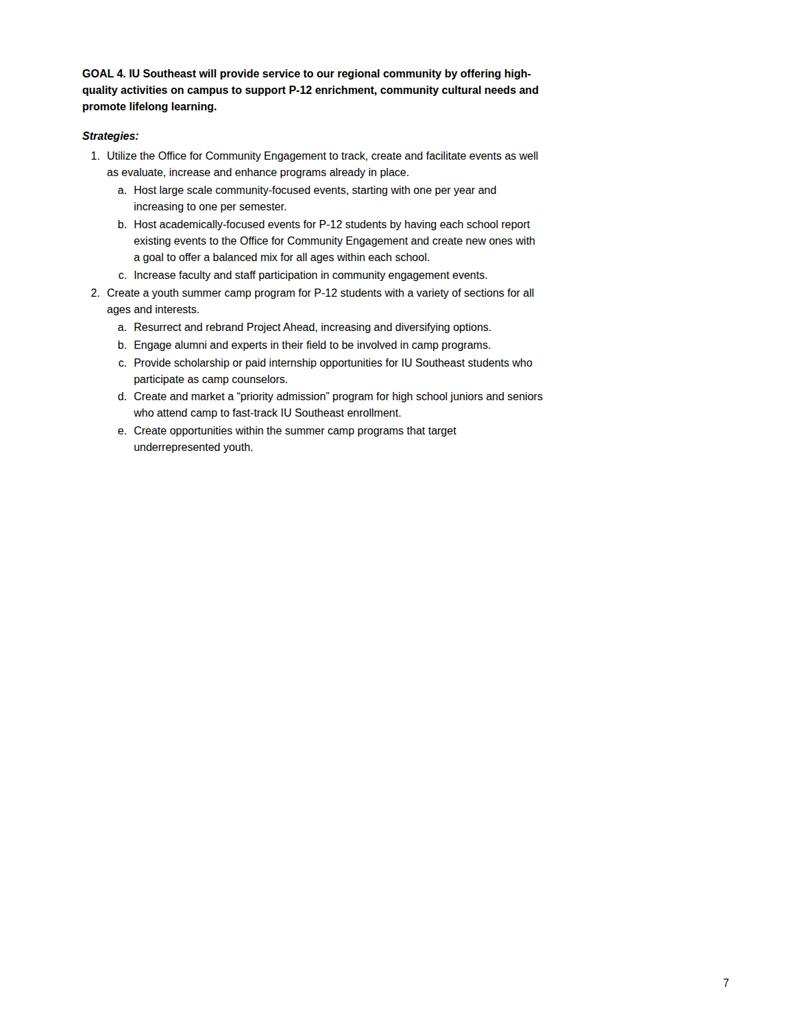GOAL 4. IU Southeast will provide service to our regional community by offering high-quality activities on campus to support P-12 enrichment, community cultural needs and promote lifelong learning.
Strategies:
Utilize the Office for Community Engagement to track, create and facilitate events as well as evaluate, increase and enhance programs already in place.
Host large scale community-focused events, starting with one per year and increasing to one per semester.
Host academically-focused events for P-12 students by having each school report existing events to the Office for Community Engagement and create new ones with a goal to offer a balanced mix for all ages within each school.
Increase faculty and staff participation in community engagement events.
Create a youth summer camp program for P-12 students with a variety of sections for all ages and interests.
Resurrect and rebrand Project Ahead, increasing and diversifying options.
Engage alumni and experts in their field to be involved in camp programs.
Provide scholarship or paid internship opportunities for IU Southeast students who participate as camp counselors.
Create and market a “priority admission” program for high school juniors and seniors who attend camp to fast-track IU Southeast enrollment.
Create opportunities within the summer camp programs that target underrepresented youth.
7